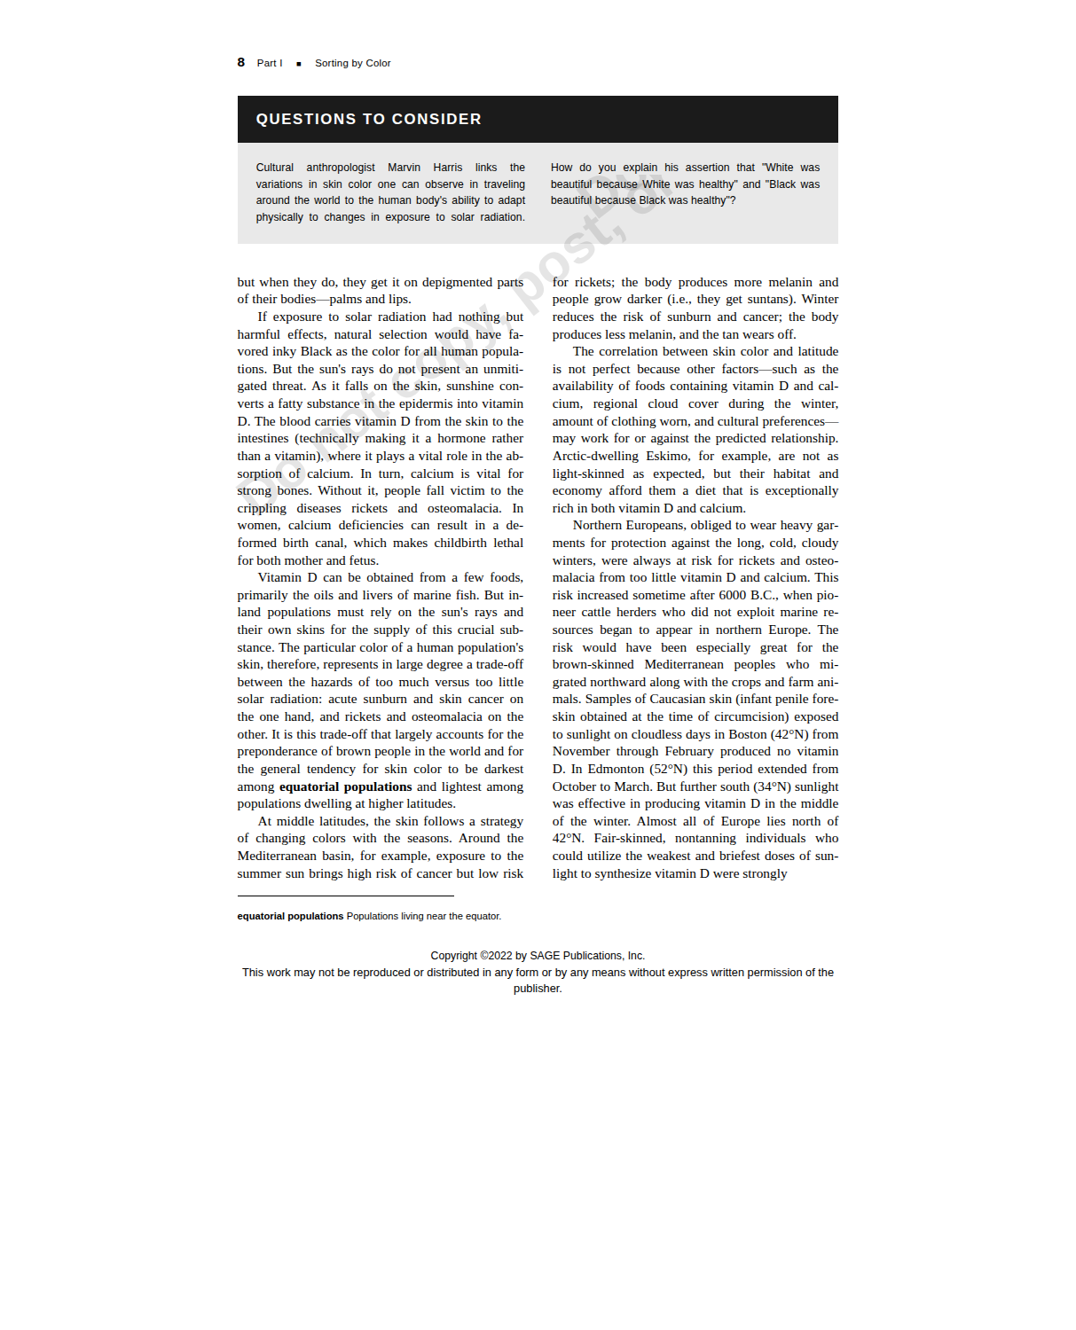8 Part I ■ Sorting by Color
Questions to Consider
Cultural anthropologist Marvin Harris links the variations in skin color one can observe in traveling around the world to the human body's ability to adapt physically to changes in exposure to solar radiation. How do you explain his assertion that "White was beautiful because White was healthy" and "Black was beautiful because Black was healthy"?
Do not copy, post, or distribute Do not copy, post, or distribute
but when they do, they get it on depigmented parts of their bodies—palms and lips.
If exposure to solar radiation had nothing but harmful effects, natural selection would have favored inky Black as the color for all human populations. But the sun's rays do not present an unmitigated threat. As it falls on the skin, sunshine converts a fatty substance in the epidermis into vitamin D. The blood carries vitamin D from the skin to the intestines (technically making it a hormone rather than a vitamin), where it plays a vital role in the absorption of calcium. In turn, calcium is vital for strong bones. Without it, people fall victim to the crippling diseases rickets and osteomalacia. In women, calcium deficiencies can result in a deformed birth canal, which makes childbirth lethal for both mother and fetus.
Vitamin D can be obtained from a few foods, primarily the oils and livers of marine fish. But inland populations must rely on the sun's rays and their own skins for the supply of this crucial substance. The particular color of a human population's skin, therefore, represents in large degree a trade-off between the hazards of too much versus too little solar radiation: acute sunburn and skin cancer on the one hand, and rickets and osteomalacia on the other. It is this trade-off that largely accounts for the preponderance of brown people in the world and for the general tendency for skin color to be darkest among equatorial populations and lightest among populations dwelling at higher latitudes.
At middle latitudes, the skin follows a strategy of changing colors with the seasons. Around the Mediterranean basin, for example, exposure to the summer sun brings high risk of cancer but low risk for rickets; the body produces more melanin and people grow darker (i.e., they get suntans). Winter reduces the risk of sunburn and cancer; the body produces less melanin, and the tan wears off.
The correlation between skin color and latitude is not perfect because other factors—such as the availability of foods containing vitamin D and calcium, regional cloud cover during the winter, amount of clothing worn, and cultural preferences—may work for or against the predicted relationship. Arctic-dwelling Eskimo, for example, are not as light-skinned as expected, but their habitat and economy afford them a diet that is exceptionally rich in both vitamin D and calcium.
Northern Europeans, obliged to wear heavy garments for protection against the long, cold, cloudy winters, were always at risk for rickets and osteomalacia from too little vitamin D and calcium. This risk increased sometime after 6000 B.C., when pioneer cattle herders who did not exploit marine resources began to appear in northern Europe. The risk would have been especially great for the brown-skinned Mediterranean peoples who migrated northward along with the crops and farm animals. Samples of Caucasian skin (infant penile foreskin obtained at the time of circumcision) exposed to sunlight on cloudless days in Boston (42°N) from November through February produced no vitamin D. In Edmonton (52°N) this period extended from October to March. But further south (34°N) sunlight was effective in producing vitamin D in the middle of the winter. Almost all of Europe lies north of 42°N. Fair-skinned, nontanning individuals who could utilize the weakest and briefest doses of sunlight to synthesize vitamin D were strongly
equatorial populations Populations living near the equator.
Copyright ©2022 by SAGE Publications, Inc.
This work may not be reproduced or distributed in any form or by any means without express written permission of the publisher.